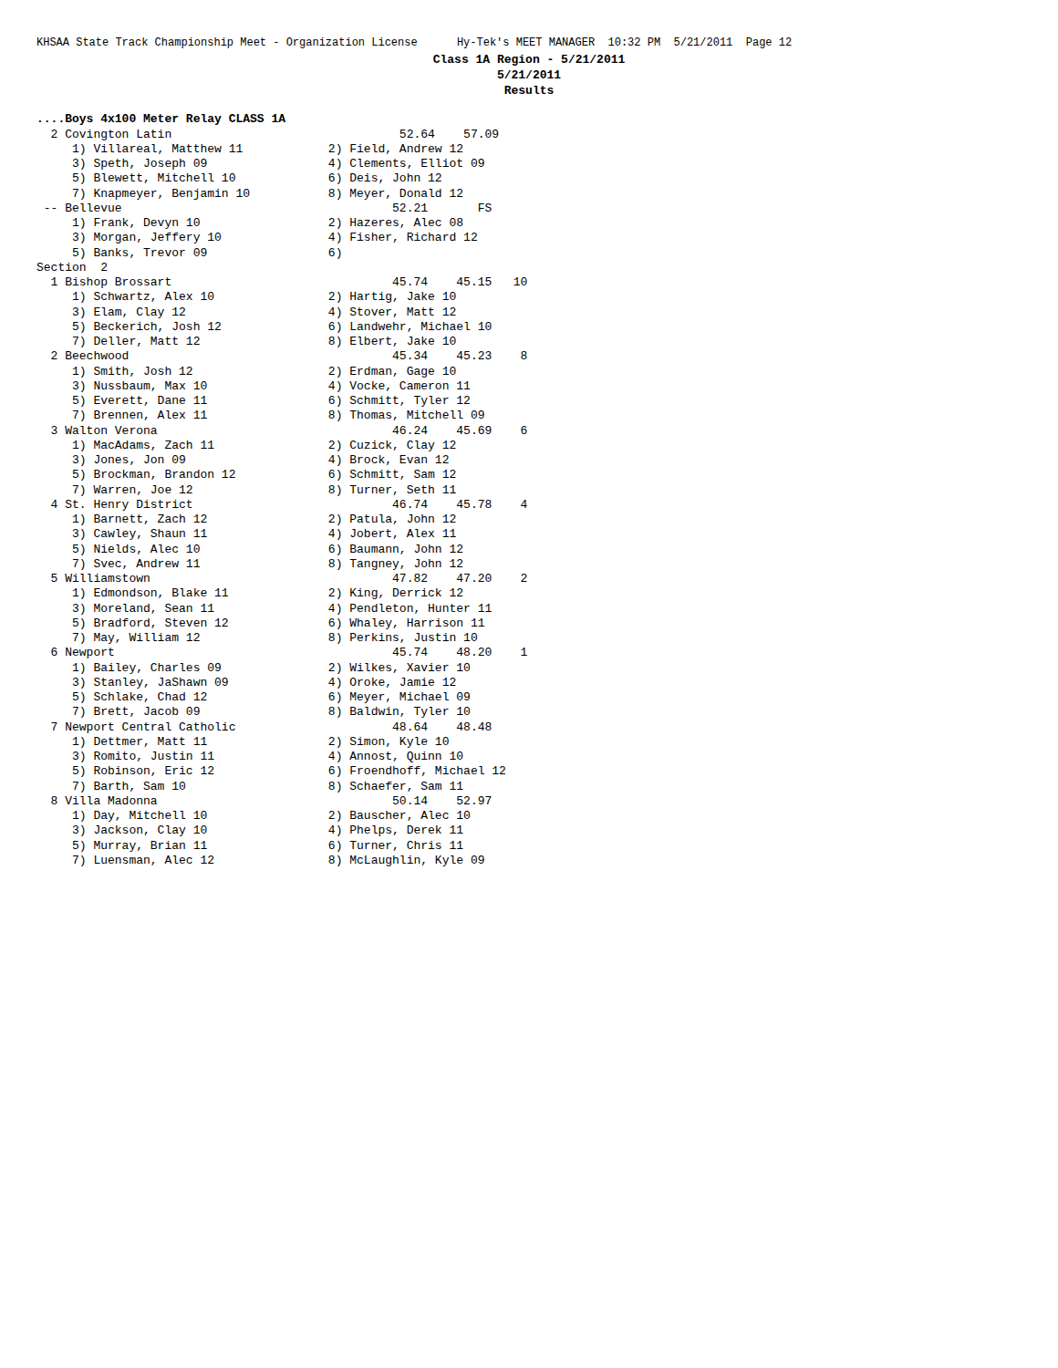KHSAA State Track Championship Meet - Organization License Hy-Tek's MEET MANAGER 10:32 PM 5/21/2011 Page 12
Class 1A Region - 5/21/2011
5/21/2011
Results
....Boys 4x100 Meter Relay CLASS 1A
  2 Covington Latin                                52.64    57.09
     1) Villareal, Matthew 11            2) Field, Andrew 12
     3) Speth, Joseph 09                 4) Clements, Elliot 09
     5) Blewett, Mitchell 10             6) Deis, John 12
     7) Knapmeyer, Benjamin 10           8) Meyer, Donald 12
 -- Bellevue                                      52.21       FS
     1) Frank, Devyn 10                  2) Hazeres, Alec 08
     3) Morgan, Jeffery 10               4) Fisher, Richard 12
     5) Banks, Trevor 09                 6)
Section  2
  1 Bishop Brossart                               45.74    45.15   10
     1) Schwartz, Alex 10                2) Hartig, Jake 10
     3) Elam, Clay 12                    4) Stover, Matt 12
     5) Beckerich, Josh 12               6) Landwehr, Michael 10
     7) Deller, Matt 12                  8) Elbert, Jake 10
  2 Beechwood                                     45.34    45.23    8
     1) Smith, Josh 12                   2) Erdman, Gage 10
     3) Nussbaum, Max 10                 4) Vocke, Cameron 11
     5) Everett, Dane 11                 6) Schmitt, Tyler 12
     7) Brennen, Alex 11                 8) Thomas, Mitchell 09
  3 Walton Verona                                 46.24    45.69    6
     1) MacAdams, Zach 11                2) Cuzick, Clay 12
     3) Jones, Jon 09                    4) Brock, Evan 12
     5) Brockman, Brandon 12             6) Schmitt, Sam 12
     7) Warren, Joe 12                   8) Turner, Seth 11
  4 St. Henry District                            46.74    45.78    4
     1) Barnett, Zach 12                 2) Patula, John 12
     3) Cawley, Shaun 11                 4) Jobert, Alex 11
     5) Nields, Alec 10                  6) Baumann, John 12
     7) Svec, Andrew 11                  8) Tangney, John 12
  5 Williamstown                                  47.82    47.20    2
     1) Edmondson, Blake 11              2) King, Derrick 12
     3) Moreland, Sean 11                4) Pendleton, Hunter 11
     5) Bradford, Steven 12              6) Whaley, Harrison 11
     7) May, William 12                  8) Perkins, Justin 10
  6 Newport                                       45.74    48.20    1
     1) Bailey, Charles 09               2) Wilkes, Xavier 10
     3) Stanley, JaShawn 09              4) Oroke, Jamie 12
     5) Schlake, Chad 12                 6) Meyer, Michael 09
     7) Brett, Jacob 09                  8) Baldwin, Tyler 10
  7 Newport Central Catholic                      48.64    48.48
     1) Dettmer, Matt 11                 2) Simon, Kyle 10
     3) Romito, Justin 11                4) Annost, Quinn 10
     5) Robinson, Eric 12                6) Froendhoff, Michael 12
     7) Barth, Sam 10                    8) Schaefer, Sam 11
  8 Villa Madonna                                 50.14    52.97
     1) Day, Mitchell 10                 2) Bauscher, Alec 10
     3) Jackson, Clay 10                 4) Phelps, Derek 11
     5) Murray, Brian 11                 6) Turner, Chris 11
     7) Luensman, Alec 12                8) McLaughlin, Kyle 09